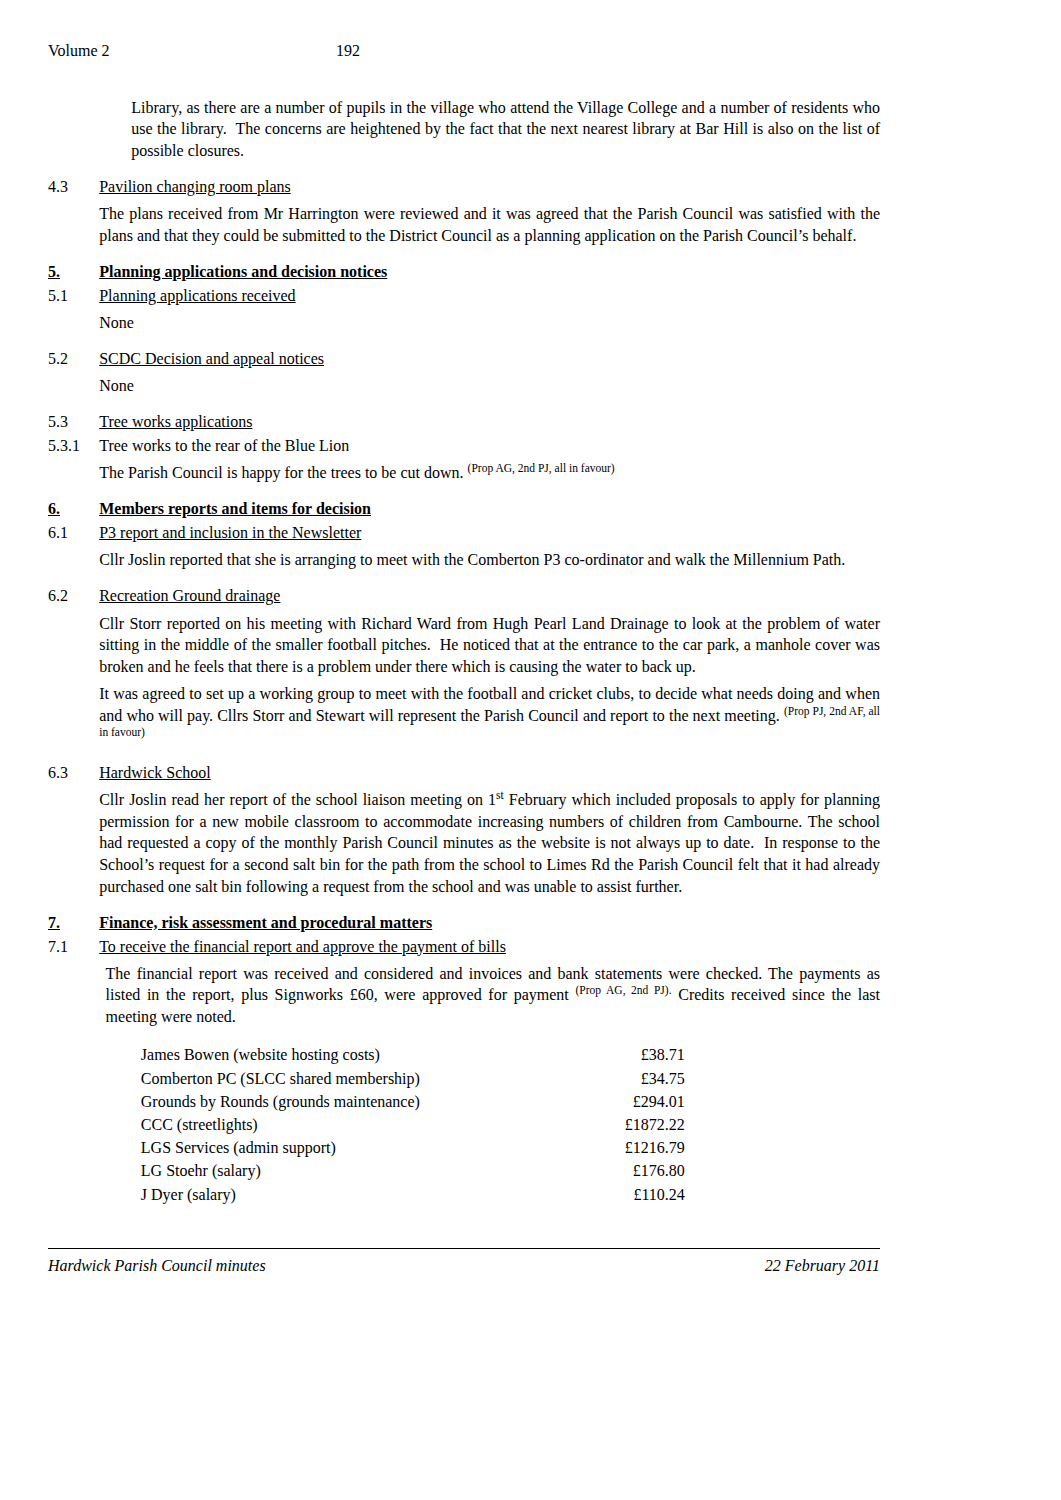Volume 2
192
Library, as there are a number of pupils in the village who attend the Village College and a number of residents who use the library. The concerns are heightened by the fact that the next nearest library at Bar Hill is also on the list of possible closures.
4.3
Pavilion changing room plans
The plans received from Mr Harrington were reviewed and it was agreed that the Parish Council was satisfied with the plans and that they could be submitted to the District Council as a planning application on the Parish Council’s behalf.
5.
Planning applications and decision notices
5.1
Planning applications received
None
5.2
SCDC Decision and appeal notices
None
5.3
Tree works applications
5.3.1
Tree works to the rear of the Blue Lion
The Parish Council is happy for the trees to be cut down. (Prop AG, 2nd PJ, all in favour)
6.
Members reports and items for decision
6.1
P3 report and inclusion in the Newsletter
Cllr Joslin reported that she is arranging to meet with the Comberton P3 co-ordinator and walk the Millennium Path.
6.2
Recreation Ground drainage
Cllr Storr reported on his meeting with Richard Ward from Hugh Pearl Land Drainage to look at the problem of water sitting in the middle of the smaller football pitches. He noticed that at the entrance to the car park, a manhole cover was broken and he feels that there is a problem under there which is causing the water to back up.
It was agreed to set up a working group to meet with the football and cricket clubs, to decide what needs doing and when and who will pay. Cllrs Storr and Stewart will represent the Parish Council and report to the next meeting. (Prop PJ, 2nd AF, all in favour)
6.3
Hardwick School
Cllr Joslin read her report of the school liaison meeting on 1st February which included proposals to apply for planning permission for a new mobile classroom to accommodate increasing numbers of children from Cambourne. The school had requested a copy of the monthly Parish Council minutes as the website is not always up to date. In response to the School’s request for a second salt bin for the path from the school to Limes Rd the Parish Council felt that it had already purchased one salt bin following a request from the school and was unable to assist further.
7.
Finance, risk assessment and procedural matters
7.1
To receive the financial report and approve the payment of bills
The financial report was received and considered and invoices and bank statements were checked. The payments as listed in the report, plus Signworks £60, were approved for payment (Prop AG, 2nd PJ). Credits received since the last meeting were noted.
| James Bowen (website hosting costs) | £38.71 |
| Comberton PC (SLCC shared membership) | £34.75 |
| Grounds by Rounds (grounds maintenance) | £294.01 |
| CCC (streetlights) | £1872.22 |
| LGS Services (admin support) | £1216.79 |
| LG Stoehr (salary) | £176.80 |
| J Dyer (salary) | £110.24 |
Hardwick Parish Council minutes
22 February 2011